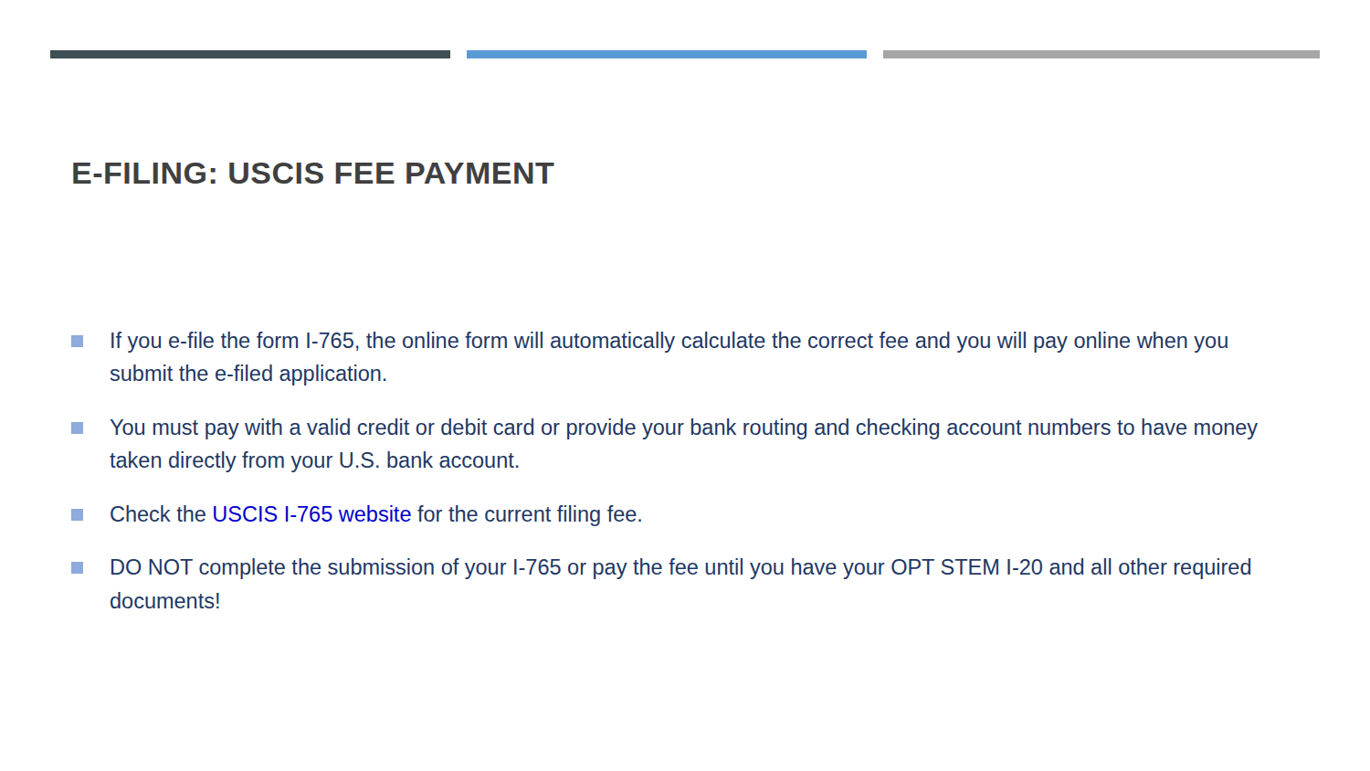E-Filing: USCIS Fee Payment
If you e-file the form I-765, the online form will automatically calculate the correct fee and you will pay online when you submit the e-filed application.
You must pay with a valid credit or debit card or provide your bank routing and checking account numbers to have money taken directly from your U.S. bank account.
Check the USCIS I-765 website for the current filing fee.
DO NOT complete the submission of your I-765 or pay the fee until you have your OPT STEM I-20 and all other required documents!